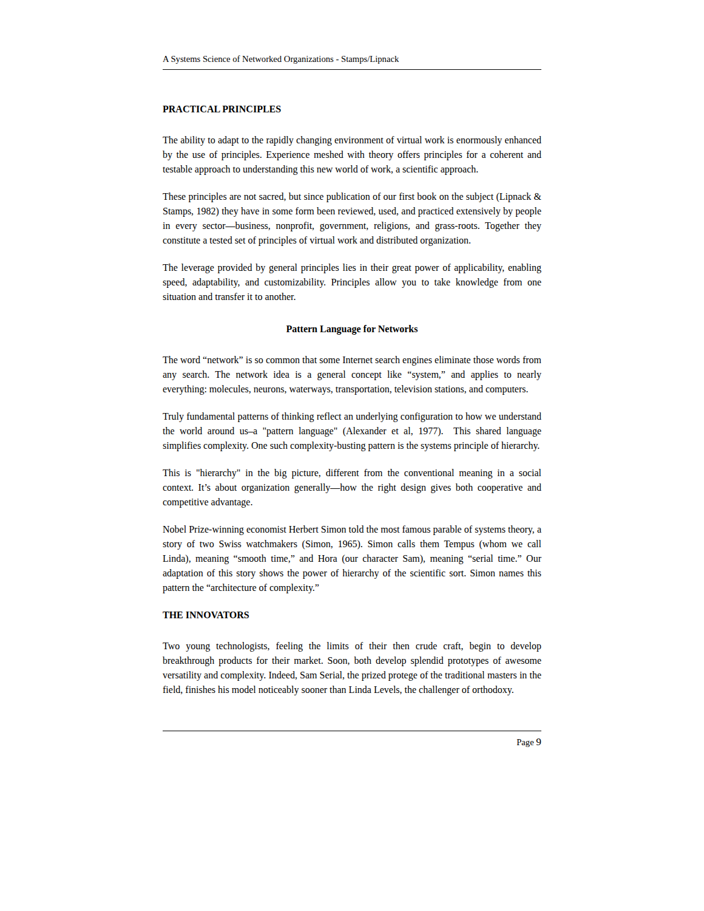A Systems Science of Networked Organizations - Stamps/Lipnack
PRACTICAL PRINCIPLES
The ability to adapt to the rapidly changing environment of virtual work is enormously enhanced by the use of principles. Experience meshed with theory offers principles for a coherent and testable approach to understanding this new world of work, a scientific approach.
These principles are not sacred, but since publication of our first book on the subject (Lipnack & Stamps, 1982) they have in some form been reviewed, used, and practiced extensively by people in every sector—business, nonprofit, government, religions, and grass-roots. Together they constitute a tested set of principles of virtual work and distributed organization.
The leverage provided by general principles lies in their great power of applicability, enabling speed, adaptability, and customizability. Principles allow you to take knowledge from one situation and transfer it to another.
Pattern Language for Networks
The word “network” is so common that some Internet search engines eliminate those words from any search. The network idea is a general concept like “system,” and applies to nearly everything: molecules, neurons, waterways, transportation, television stations, and computers.
Truly fundamental patterns of thinking reflect an underlying configuration to how we understand the world around us–a "pattern language" (Alexander et al, 1977). This shared language simplifies complexity. One such complexity-busting pattern is the systems principle of hierarchy.
This is "hierarchy" in the big picture, different from the conventional meaning in a social context. It’s about organization generally—how the right design gives both cooperative and competitive advantage.
Nobel Prize-winning economist Herbert Simon told the most famous parable of systems theory, a story of two Swiss watchmakers (Simon, 1965). Simon calls them Tempus (whom we call Linda), meaning “smooth time,” and Hora (our character Sam), meaning “serial time.” Our adaptation of this story shows the power of hierarchy of the scientific sort. Simon names this pattern the “architecture of complexity.”
THE INNOVATORS
Two young technologists, feeling the limits of their then crude craft, begin to develop breakthrough products for their market. Soon, both develop splendid prototypes of awesome versatility and complexity. Indeed, Sam Serial, the prized protege of the traditional masters in the field, finishes his model noticeably sooner than Linda Levels, the challenger of orthodoxy.
Page 9